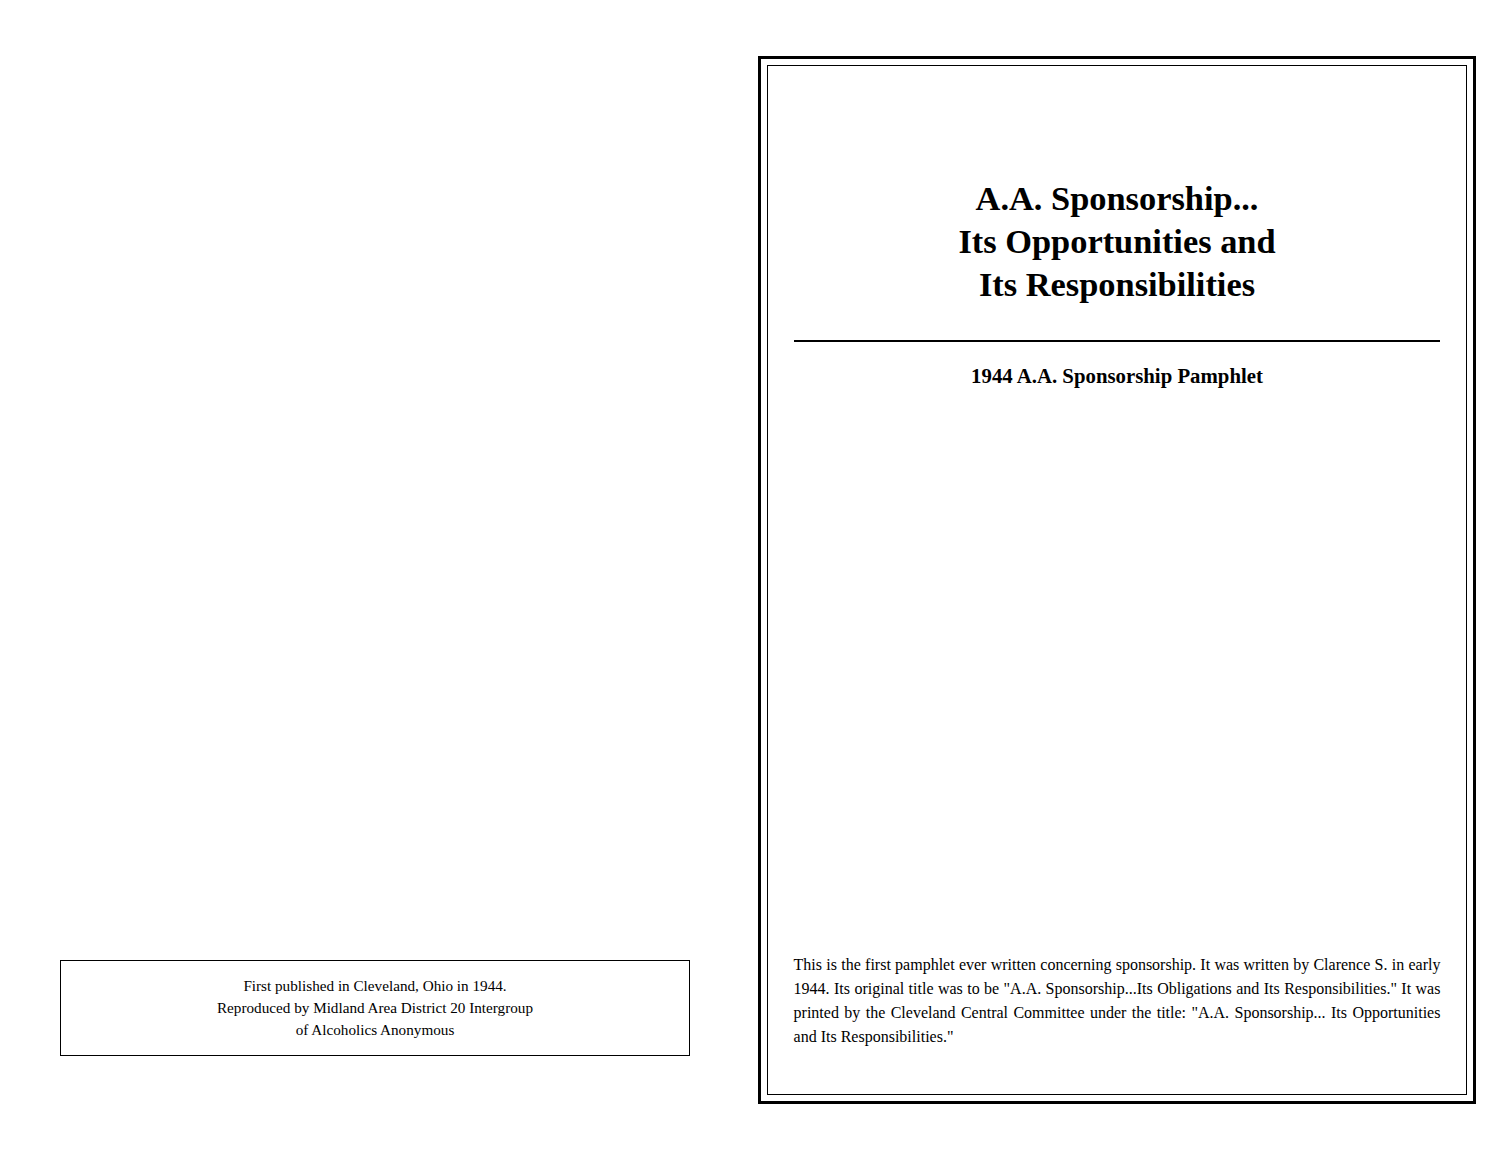First published in Cleveland, Ohio in 1944.
Reproduced by Midland Area District 20 Intergroup
of Alcoholics Anonymous
A.A. Sponsorship...
Its Opportunities and
Its Responsibilities
1944 A.A. Sponsorship Pamphlet
This is the first pamphlet ever written concerning sponsorship. It was written by Clarence S. in early 1944. Its original title was to be "A.A. Sponsorship...Its Obligations and Its Responsibilities." It was printed by the Cleveland Central Committee under the title: "A.A. Sponsorship... Its Opportunities and Its Responsibilities."